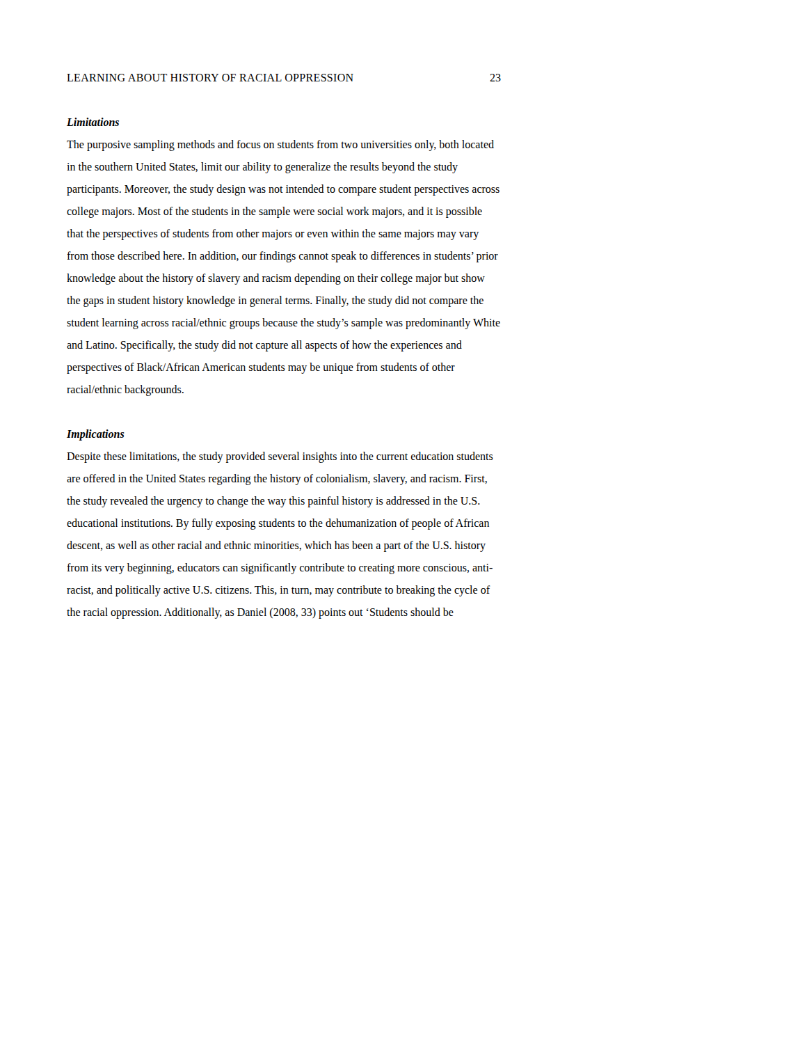Learning About History of Racial Oppression 23
Limitations
The purposive sampling methods and focus on students from two universities only, both located in the southern United States, limit our ability to generalize the results beyond the study participants. Moreover, the study design was not intended to compare student perspectives across college majors. Most of the students in the sample were social work majors, and it is possible that the perspectives of students from other majors or even within the same majors may vary from those described here. In addition, our findings cannot speak to differences in students’ prior knowledge about the history of slavery and racism depending on their college major but show the gaps in student history knowledge in general terms. Finally, the study did not compare the student learning across racial/ethnic groups because the study’s sample was predominantly White and Latino. Specifically, the study did not capture all aspects of how the experiences and perspectives of Black/African American students may be unique from students of other racial/ethnic backgrounds.
Implications
Despite these limitations, the study provided several insights into the current education students are offered in the United States regarding the history of colonialism, slavery, and racism. First, the study revealed the urgency to change the way this painful history is addressed in the U.S. educational institutions. By fully exposing students to the dehumanization of people of African descent, as well as other racial and ethnic minorities, which has been a part of the U.S. history from its very beginning, educators can significantly contribute to creating more conscious, anti-racist, and politically active U.S. citizens. This, in turn, may contribute to breaking the cycle of the racial oppression. Additionally, as Daniel (2008, 33) points out ‘Students should be